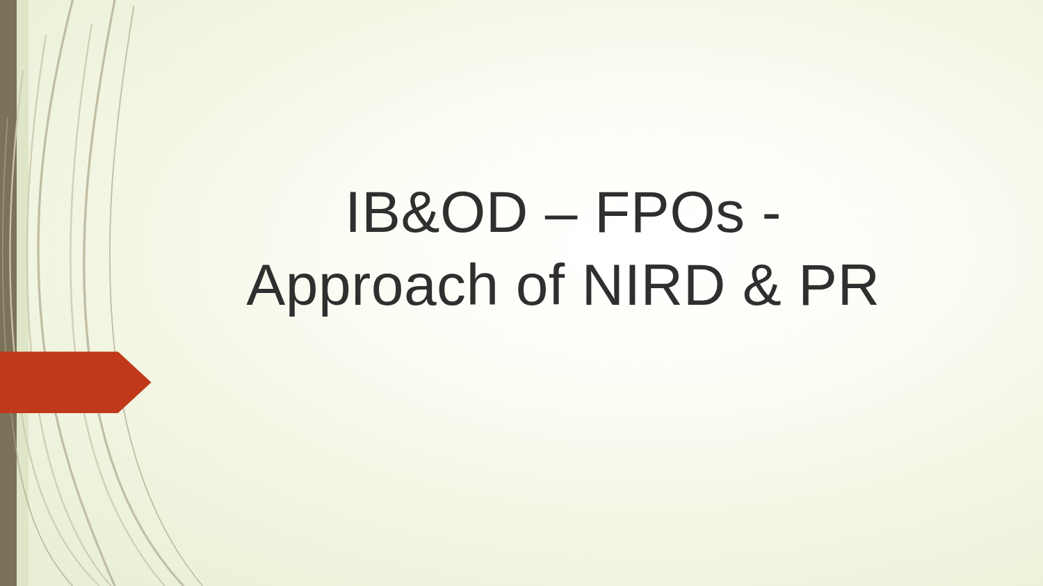IB&OD – FPOs - Approach of NIRD & PR